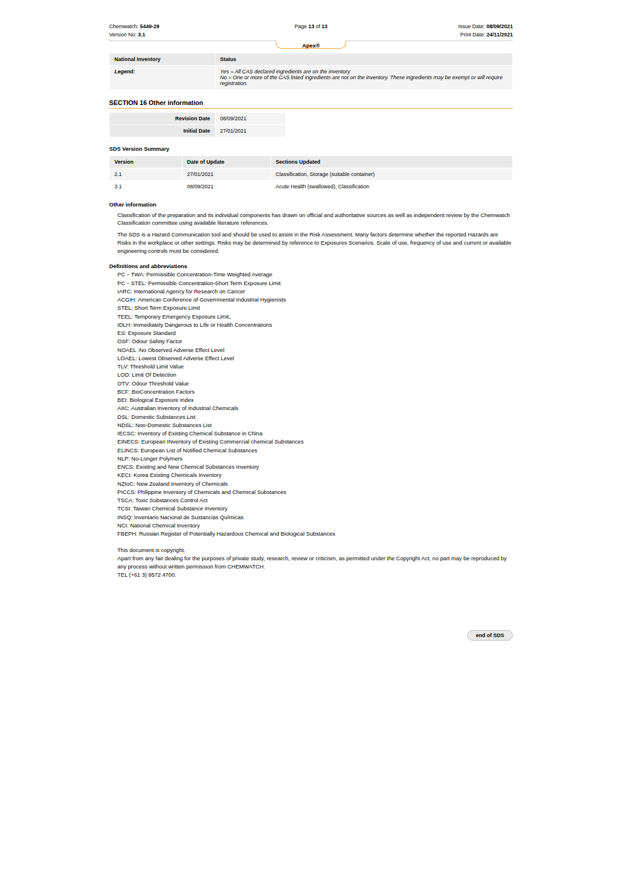Chemwatch: 5449-29
Version No: 3.1
Page 13 of 13
Issue Date: 08/09/2021
Print Date: 24/11/2021
Apex®
| National Inventory | Status |
| --- | --- |
| Legend: | Yes = All CAS declared ingredients are on the inventory No = One or more of the CAS listed ingredients are not on the inventory. These ingredients may be exempt or will require registration. |
SECTION 16 Other information
| Revision Date | 08/09/2021 | |
| Initial Date | 27/01/2021 | |
SDS Version Summary
| Version | Date of Update | Sections Updated |
| --- | --- | --- |
| 2.1 | 27/01/2021 | Classification, Storage (suitable container) |
| 3.1 | 08/09/2021 | Acute Health (swallowed), Classification |
Other information
Classification of the preparation and its individual components has drawn on official and authoritative sources as well as independent review by the Chemwatch Classification committee using available literature references.
The SDS is a Hazard Communication tool and should be used to assist in the Risk Assessment. Many factors determine whether the reported Hazards are Risks in the workplace or other settings. Risks may be determined by reference to Exposures Scenarios. Scale of use, frequency of use and current or available engineering controls must be considered.
Definitions and abbreviations
PC－TWA: Permissible Concentration-Time Weighted Average
PC－STEL: Permissible Concentration-Short Term Exposure Limit
IARC: International Agency for Research on Cancer
ACGIH: American Conference of Governmental Industrial Hygienists
STEL: Short Term Exposure Limit
TEEL: Temporary Emergency Exposure Limit。
IDLH: Immediately Dangerous to Life or Health Concentrations
ES: Exposure Standard
OSF: Odour Safety Factor
NOAEL :No Observed Adverse Effect Level
LOAEL: Lowest Observed Adverse Effect Level
TLV: Threshold Limit Value
LOD: Limit Of Detection
OTV: Odour Threshold Value
BCF: BioConcentration Factors
BEI: Biological Exposure Index
AIIC: Australian Inventory of Industrial Chemicals
DSL: Domestic Substances List
NDSL: Non-Domestic Substances List
IECSC: Inventory of Existing Chemical Substance in China
EINECS: European INventory of Existing Commercial chemical Substances
ELINCS: European List of Notified Chemical Substances
NLP: No-Longer Polymers
ENCS: Existing and New Chemical Substances Inventory
KECI: Korea Existing Chemicals Inventory
NZIoC: New Zealand Inventory of Chemicals
PICCS: Philippine Inventory of Chemicals and Chemical Substances
TSCA: Toxic Substances Control Act
TCSI: Taiwan Chemical Substance Inventory
INSQ: Inventario Nacional de Sustancias Químicas
NCI: National Chemical Inventory
FBEPH: Russian Register of Potentially Hazardous Chemical and Biological Substances
This document is copyright.
Apart from any fair dealing for the purposes of private study, research, review or criticism, as permitted under the Copyright Act, no part may be reproduced by any process without written permission from CHEMWATCH.
TEL (+61 3) 9572 4700.
end of SDS